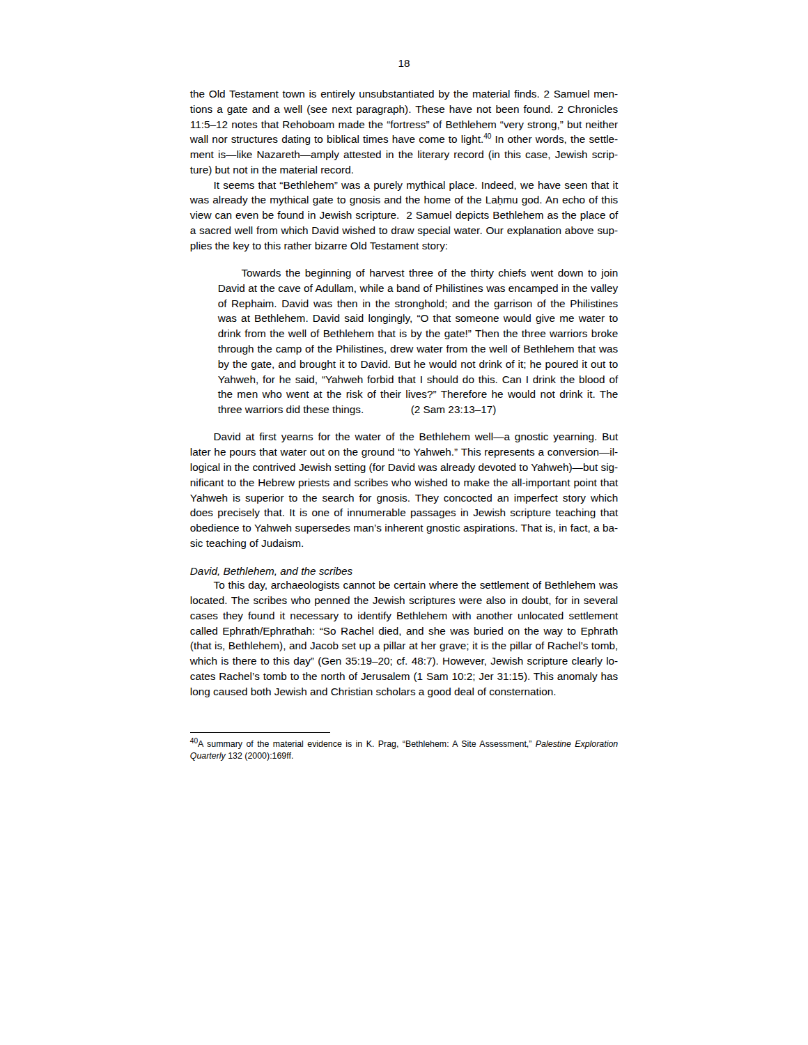18
the Old Testament town is entirely unsubstantiated by the material finds. 2 Samuel mentions a gate and a well (see next paragraph). These have not been found. 2 Chronicles 11:5–12 notes that Rehoboam made the “fortress” of Bethlehem “very strong,” but neither wall nor structures dating to biblical times have come to light.40 In other words, the settlement is—like Nazareth—amply attested in the literary record (in this case, Jewish scripture) but not in the material record.
It seems that “Bethlehem” was a purely mythical place. Indeed, we have seen that it was already the mythical gate to gnosis and the home of the Laḥmu god. An echo of this view can even be found in Jewish scripture. 2 Samuel depicts Bethlehem as the place of a sacred well from which David wished to draw special water. Our explanation above supplies the key to this rather bizarre Old Testament story:
Towards the beginning of harvest three of the thirty chiefs went down to join David at the cave of Adullam, while a band of Philistines was encamped in the valley of Rephaim. David was then in the stronghold; and the garrison of the Philistines was at Bethlehem. David said longingly, “O that someone would give me water to drink from the well of Bethlehem that is by the gate!” Then the three warriors broke through the camp of the Philistines, drew water from the well of Bethlehem that was by the gate, and brought it to David. But he would not drink of it; he poured it out to Yahweh, for he said, “Yahweh forbid that I should do this. Can I drink the blood of the men who went at the risk of their lives?” Therefore he would not drink it. The three warriors did these things.(2 Sam 23:13–17)
David at first yearns for the water of the Bethlehem well—a gnostic yearning. But later he pours that water out on the ground “to Yahweh.” This represents a conversion—illogical in the contrived Jewish setting (for David was already devoted to Yahweh)—but significant to the Hebrew priests and scribes who wished to make the all-important point that Yahweh is superior to the search for gnosis. They concocted an imperfect story which does precisely that. It is one of innumerable passages in Jewish scripture teaching that obedience to Yahweh supersedes man’s inherent gnostic aspirations. That is, in fact, a basic teaching of Judaism.
David, Bethlehem, and the scribes
To this day, archaeologists cannot be certain where the settlement of Bethlehem was located. The scribes who penned the Jewish scriptures were also in doubt, for in several cases they found it necessary to identify Bethlehem with another unlocated settlement called Ephrath/Ephrathah: “So Rachel died, and she was buried on the way to Ephrath (that is, Bethlehem), and Jacob set up a pillar at her grave; it is the pillar of Rachel’s tomb, which is there to this day” (Gen 35:19–20; cf. 48:7). However, Jewish scripture clearly locates Rachel’s tomb to the north of Jerusalem (1 Sam 10:2; Jer 31:15). This anomaly has long caused both Jewish and Christian scholars a good deal of consternation.
40A summary of the material evidence is in K. Prag, “Bethlehem: A Site Assessment,” Palestine Exploration Quarterly 132 (2000):169ff.